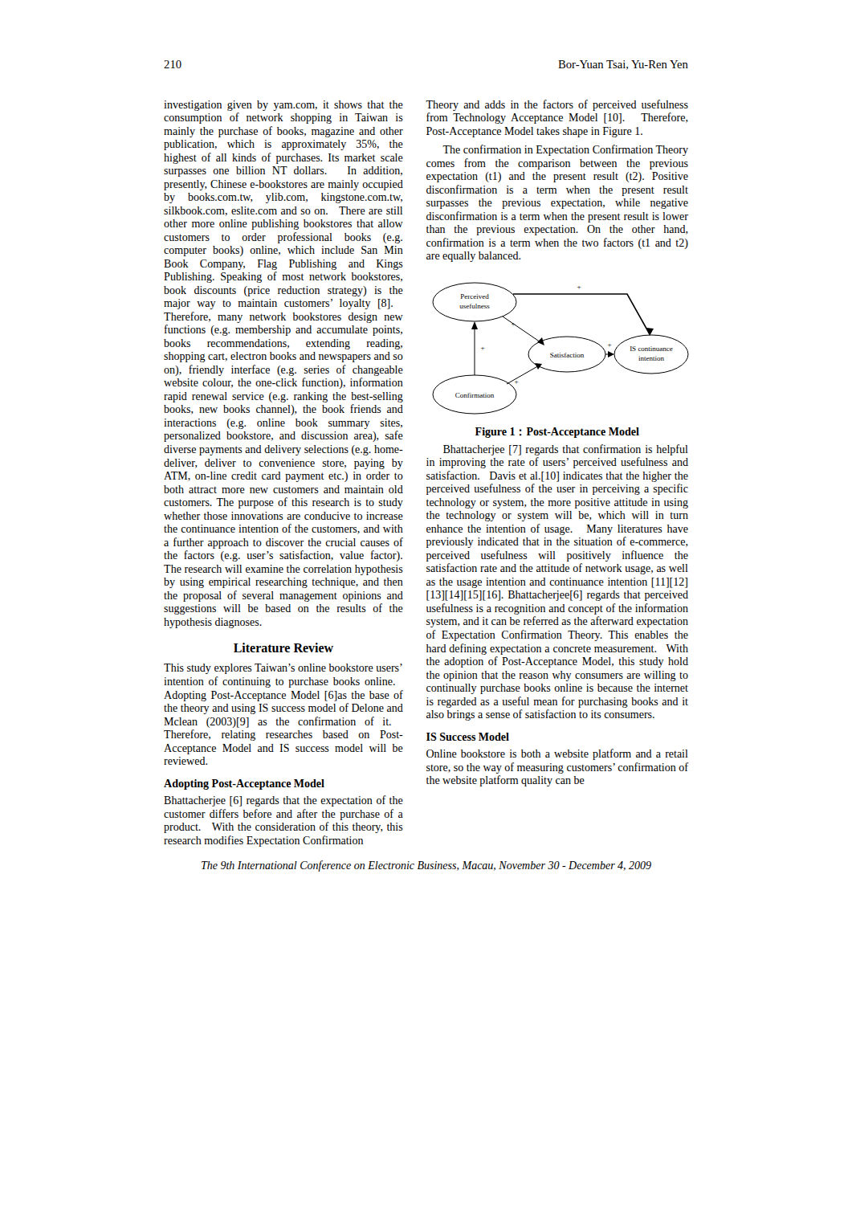210
Bor-Yuan Tsai, Yu-Ren Yen
investigation given by yam.com, it shows that the consumption of network shopping in Taiwan is mainly the purchase of books, magazine and other publication, which is approximately 35%, the highest of all kinds of purchases. Its market scale surpasses one billion NT dollars. In addition, presently, Chinese e-bookstores are mainly occupied by books.com.tw, ylib.com, kingstone.com.tw, silkbook.com, eslite.com and so on. There are still other more online publishing bookstores that allow customers to order professional books (e.g. computer books) online, which include San Min Book Company, Flag Publishing and Kings Publishing. Speaking of most network bookstores, book discounts (price reduction strategy) is the major way to maintain customers’ loyalty [8]. Therefore, many network bookstores design new functions (e.g. membership and accumulate points, books recommendations, extending reading, shopping cart, electron books and newspapers and so on), friendly interface (e.g. series of changeable website colour, the one-click function), information rapid renewal service (e.g. ranking the best-selling books, new books channel), the book friends and interactions (e.g. online book summary sites, personalized bookstore, and discussion area), safe diverse payments and delivery selections (e.g. home-deliver, deliver to convenience store, paying by ATM, on-line credit card payment etc.) in order to both attract more new customers and maintain old customers. The purpose of this research is to study whether those innovations are conducive to increase the continuance intention of the customers, and with a further approach to discover the crucial causes of the factors (e.g. user’s satisfaction, value factor). The research will examine the correlation hypothesis by using empirical researching technique, and then the proposal of several management opinions and suggestions will be based on the results of the hypothesis diagnoses.
Literature Review
This study explores Taiwan’s online bookstore users’ intention of continuing to purchase books online. Adopting Post-Acceptance Model [6]as the base of the theory and using IS success model of Delone and Mclean (2003)[9] as the confirmation of it. Therefore, relating researches based on Post-Acceptance Model and IS success model will be reviewed.
Adopting Post-Acceptance Model
Bhattacherjee [6] regards that the expectation of the customer differs before and after the purchase of a product. With the consideration of this theory, this research modifies Expectation Confirmation
Theory and adds in the factors of perceived usefulness from Technology Acceptance Model [10]. Therefore, Post-Acceptance Model takes shape in Figure 1.
The confirmation in Expectation Confirmation Theory comes from the comparison between the previous expectation (t1) and the present result (t2). Positive disconfirmation is a term when the present result surpasses the previous expectation, while negative disconfirmation is a term when the present result is lower than the previous expectation. On the other hand, confirmation is a term when the two factors (t1 and t2) are equally balanced.
Perceived usefulness Confirmation Satisfaction IS continuance intention + + + + +
Figure 1：Post-Acceptance Model
Bhattacherjee [7] regards that confirmation is helpful in improving the rate of users’ perceived usefulness and satisfaction. Davis et al.[10] indicates that the higher the perceived usefulness of the user in perceiving a specific technology or system, the more positive attitude in using the technology or system will be, which will in turn enhance the intention of usage. Many literatures have previously indicated that in the situation of e-commerce, perceived usefulness will positively influence the satisfaction rate and the attitude of network usage, as well as the usage intention and continuance intention [11][12][13][14][15][16]. Bhattacherjee[6] regards that perceived usefulness is a recognition and concept of the information system, and it can be referred as the afterward expectation of Expectation Confirmation Theory. This enables the hard defining expectation a concrete measurement. With the adoption of Post-Acceptance Model, this study hold the opinion that the reason why consumers are willing to continually purchase books online is because the internet is regarded as a useful mean for purchasing books and it also brings a sense of satisfaction to its consumers.
IS Success Model
Online bookstore is both a website platform and a retail store, so the way of measuring customers’ confirmation of the website platform quality can be
The 9th International Conference on Electronic Business, Macau, November 30 - December 4, 2009